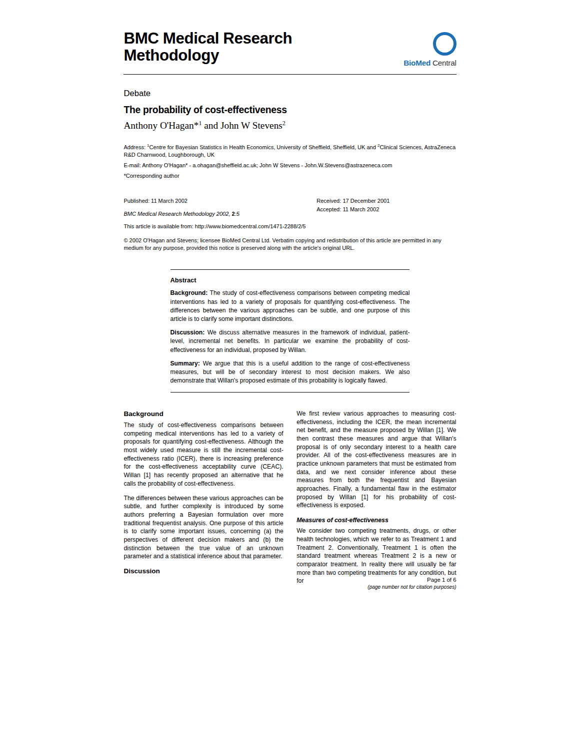BMC Medical Research
Methodology
BioMed Central
Debate
The probability of cost-effectiveness
Anthony O'Hagan*1 and John W Stevens2
Address: 1Centre for Bayesian Statistics in Health Economics, University of Sheffield, Sheffield, UK and 2Clinical Sciences, AstraZeneca R&D Charnwood, Loughborough, UK
E-mail: Anthony O'Hagan* - a.ohagan@sheffield.ac.uk; John W Stevens - John.W.Stevens@astrazeneca.com
*Corresponding author
Published: 11 March 2002
BMC Medical Research Methodology 2002, 2:5
This article is available from: http://www.biomedcentral.com/1471-2288/2/5
Received: 17 December 2001
Accepted: 11 March 2002
© 2002 O'Hagan and Stevens; licensee BioMed Central Ltd. Verbatim copying and redistribution of this article are permitted in any medium for any purpose, provided this notice is preserved along with the article's original URL.
Abstract
Background: The study of cost-effectiveness comparisons between competing medical interventions has led to a variety of proposals for quantifying cost-effectiveness. The differences between the various approaches can be subtle, and one purpose of this article is to clarify some important distinctions.
Discussion: We discuss alternative measures in the framework of individual, patient-level, incremental net benefits. In particular we examine the probability of cost-effectiveness for an individual, proposed by Willan.
Summary: We argue that this is a useful addition to the range of cost-effectiveness measures, but will be of secondary interest to most decision makers. We also demonstrate that Willan's proposed estimate of this probability is logically flawed.
Background
The study of cost-effectiveness comparisons between competing medical interventions has led to a variety of proposals for quantifying cost-effectiveness. Although the most widely used measure is still the incremental cost-effectiveness ratio (ICER), there is increasing preference for the cost-effectiveness acceptability curve (CEAC). Willan [1] has recently proposed an alternative that he calls the probability of cost-effectiveness.
The differences between these various approaches can be subtle, and further complexity is introduced by some authors preferring a Bayesian formulation over more traditional frequentist analysis. One purpose of this article is to clarify some important issues, concerning (a) the perspectives of different decision makers and (b) the distinction between the true value of an unknown parameter and a statistical inference about that parameter.
Discussion
We first review various approaches to measuring cost-effectiveness, including the ICER, the mean incremental net benefit, and the measure proposed by Willan [1]. We then contrast these measures and argue that Willan's proposal is of only secondary interest to a health care provider. All of the cost-effectiveness measures are in practice unknown parameters that must be estimated from data, and we next consider inference about these measures from both the frequentist and Bayesian approaches. Finally, a fundamental flaw in the estimator proposed by Willan [1] for his probability of cost-effectiveness is exposed.
Measures of cost-effectiveness
We consider two competing treatments, drugs, or other health technologies, which we refer to as Treatment 1 and Treatment 2. Conventionally, Treatment 1 is often the standard treatment whereas Treatment 2 is a new or comparator treatment. In reality there will usually be far more than two competing treatments for any condition, but for
Page 1 of 6
(page number not for citation purposes)